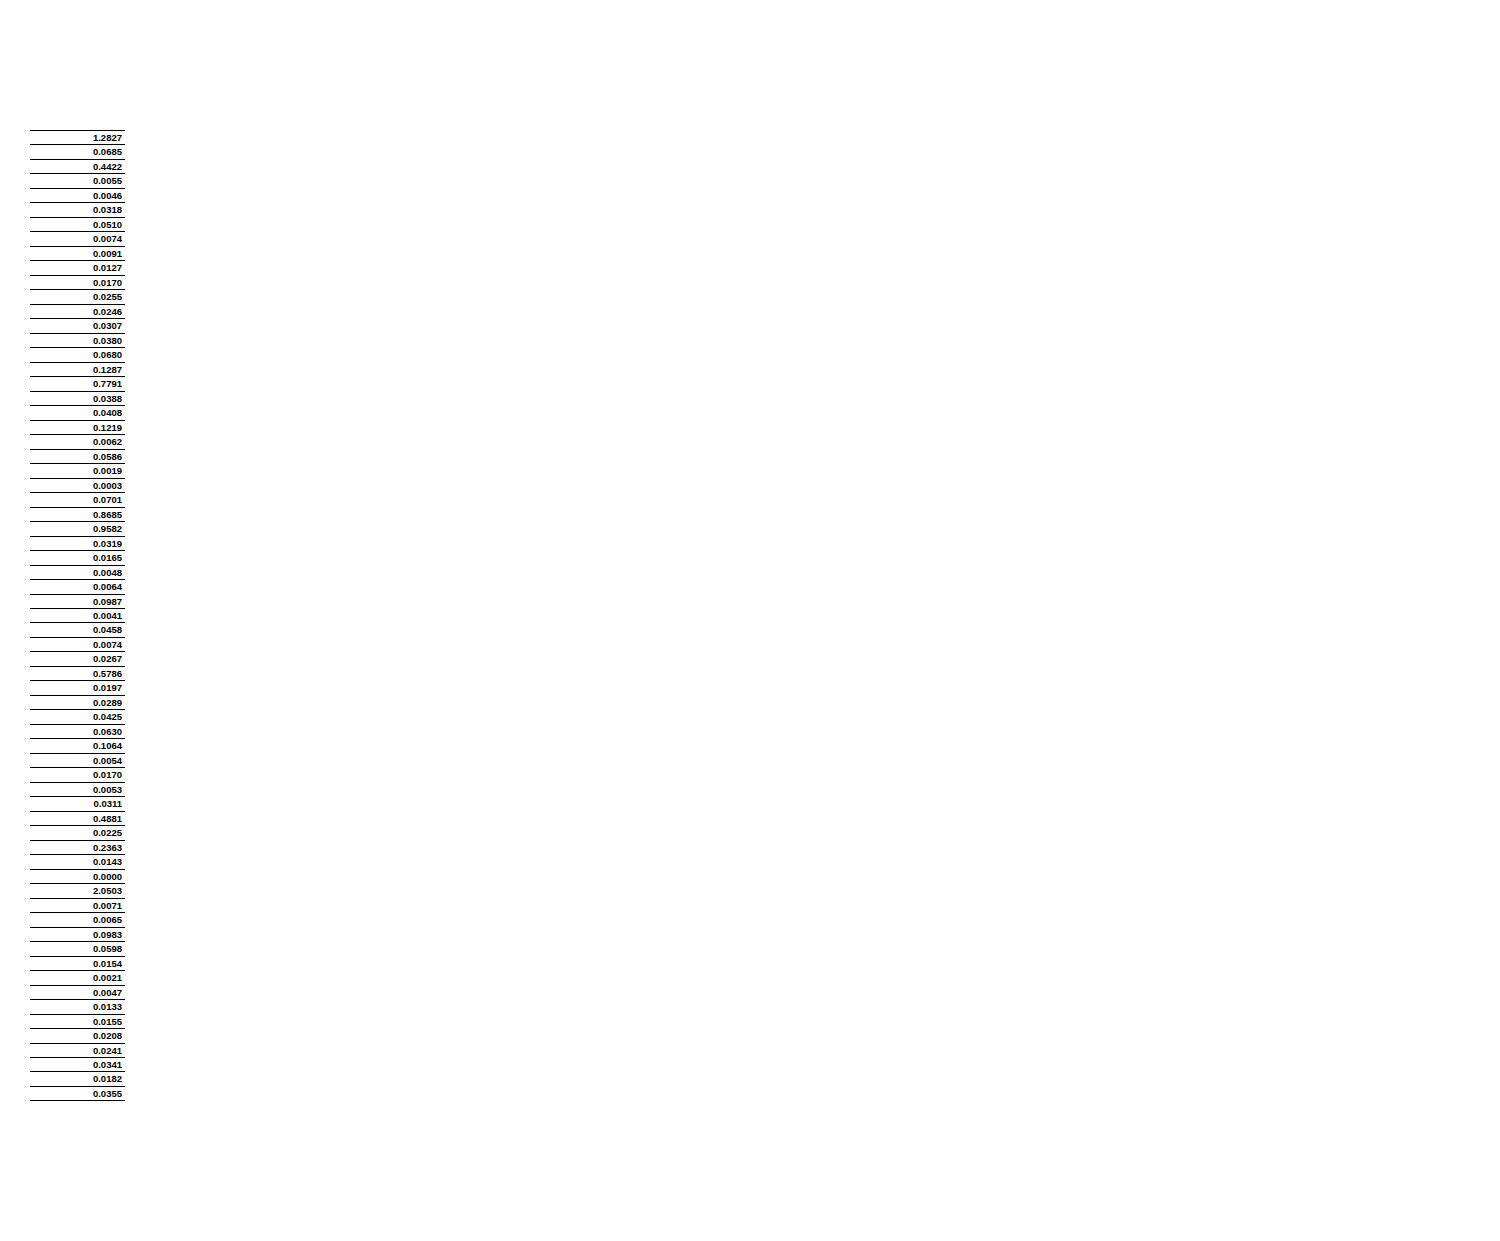| 1.2827 |
| 0.0685 |
| 0.4422 |
| 0.0055 |
| 0.0046 |
| 0.0318 |
| 0.0510 |
| 0.0074 |
| 0.0091 |
| 0.0127 |
| 0.0170 |
| 0.0255 |
| 0.0246 |
| 0.0307 |
| 0.0380 |
| 0.0680 |
| 0.1287 |
| 0.7791 |
| 0.0388 |
| 0.0408 |
| 0.1219 |
| 0.0062 |
| 0.0586 |
| 0.0019 |
| 0.0003 |
| 0.0701 |
| 0.8685 |
| 0.9582 |
| 0.0319 |
| 0.0165 |
| 0.0048 |
| 0.0064 |
| 0.0987 |
| 0.0041 |
| 0.0458 |
| 0.0074 |
| 0.0267 |
| 0.5786 |
| 0.0197 |
| 0.0289 |
| 0.0425 |
| 0.0630 |
| 0.1064 |
| 0.0054 |
| 0.0170 |
| 0.0053 |
| 0.0311 |
| 0.4881 |
| 0.0225 |
| 0.2363 |
| 0.0143 |
| 0.0000 |
| 2.0503 |
| 0.0071 |
| 0.0065 |
| 0.0983 |
| 0.0598 |
| 0.0154 |
| 0.0021 |
| 0.0047 |
| 0.0133 |
| 0.0155 |
| 0.0208 |
| 0.0241 |
| 0.0341 |
| 0.0182 |
| 0.0355 |